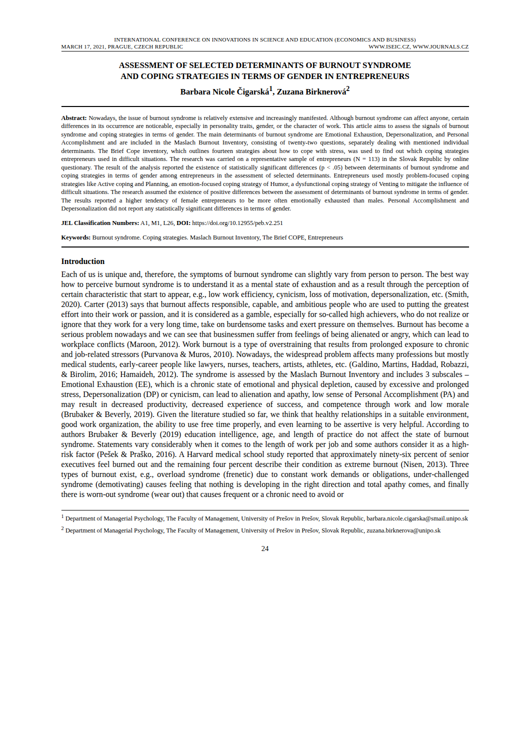International Conference on Innovations in Science and Education (Economics and Business)
March 17, 2021, Prague, Czech Republic www.iseic.cz, www.journals.cz
Assessment of Selected Determinants of Burnout Syndrome
and Coping Strategies in Terms of Gender in Entrepreneurs
Barbara Nicole Čigarská1, Zuzana Birknerová2
Abstract: Nowadays, the issue of burnout syndrome is relatively extensive and increasingly manifested. Although burnout syndrome can affect anyone, certain differences in its occurrence are noticeable, especially in personality traits, gender, or the character of work. This article aims to assess the signals of burnout syndrome and coping strategies in terms of gender. The main determinants of burnout syndrome are Emotional Exhaustion, Depersonalization, and Personal Accomplishment and are included in the Maslach Burnout Inventory, consisting of twenty-two questions, separately dealing with mentioned individual determinants. The Brief Cope inventory, which outlines fourteen strategies about how to cope with stress, was used to find out which coping strategies entrepreneurs used in difficult situations. The research was carried on a representative sample of entrepreneurs (N = 113) in the Slovak Republic by online questionary. The result of the analysis reported the existence of statistically significant differences (p < .05) between determinants of burnout syndrome and coping strategies in terms of gender among entrepreneurs in the assessment of selected determinants. Entrepreneurs used mostly problem-focused coping strategies like Active coping and Planning, an emotion-focused coping strategy of Humor, a dysfunctional coping strategy of Venting to mitigate the influence of difficult situations. The research assumed the existence of positive differences between the assessment of determinants of burnout syndrome in terms of gender. The results reported a higher tendency of female entrepreneurs to be more often emotionally exhausted than males. Personal Accomplishment and Depersonalization did not report any statistically significant differences in terms of gender.
JEL Classification Numbers: A1, M1, L26, DOI: https://doi.org/10.12955/peb.v2.251
Keywords: Burnout syndrome. Coping strategies. Maslach Burnout Inventory, The Brief COPE, Entrepreneurs
Introduction
Each of us is unique and, therefore, the symptoms of burnout syndrome can slightly vary from person to person. The best way how to perceive burnout syndrome is to understand it as a mental state of exhaustion and as a result through the perception of certain characteristic that start to appear, e.g., low work efficiency, cynicism, loss of motivation, depersonalization, etc. (Smith, 2020). Carter (2013) says that burnout affects responsible, capable, and ambitious people who are used to putting the greatest effort into their work or passion, and it is considered as a gamble, especially for so-called high achievers, who do not realize or ignore that they work for a very long time, take on burdensome tasks and exert pressure on themselves. Burnout has become a serious problem nowadays and we can see that businessmen suffer from feelings of being alienated or angry, which can lead to workplace conflicts (Maroon, 2012). Work burnout is a type of overstraining that results from prolonged exposure to chronic and job-related stressors (Purvanova & Muros, 2010). Nowadays, the widespread problem affects many professions but mostly medical students, early-career people like lawyers, nurses, teachers, artists, athletes, etc. (Galdino, Martins, Haddad, Robazzi, & Birolim, 2016; Hamaideh, 2012). The syndrome is assessed by the Maslach Burnout Inventory and includes 3 subscales – Emotional Exhaustion (EE), which is a chronic state of emotional and physical depletion, caused by excessive and prolonged stress, Depersonalization (DP) or cynicism, can lead to alienation and apathy, low sense of Personal Accomplishment (PA) and may result in decreased productivity, decreased experience of success, and competence through work and low morale (Brubaker & Beverly, 2019). Given the literature studied so far, we think that healthy relationships in a suitable environment, good work organization, the ability to use free time properly, and even learning to be assertive is very helpful. According to authors Brubaker & Beverly (2019) education intelligence, age, and length of practice do not affect the state of burnout syndrome. Statements vary considerably when it comes to the length of work per job and some authors consider it as a high-risk factor (Pešek & Praško, 2016). A Harvard medical school study reported that approximately ninety-six percent of senior executives feel burned out and the remaining four percent describe their condition as extreme burnout (Nisen, 2013). Three types of burnout exist, e.g., overload syndrome (frenetic) due to constant work demands or obligations, under-challenged syndrome (demotivating) causes feeling that nothing is developing in the right direction and total apathy comes, and finally there is worn-out syndrome (wear out) that causes frequent or a chronic need to avoid or
1 Department of Managerial Psychology, The Faculty of Management, University of Prešov in Prešov, Slovak Republic, barbara.nicole.cigarska@smail.unipo.sk
2 Department of Managerial Psychology, The Faculty of Management, University of Prešov in Prešov, Slovak Republic, zuzana.birknerova@unipo.sk
24